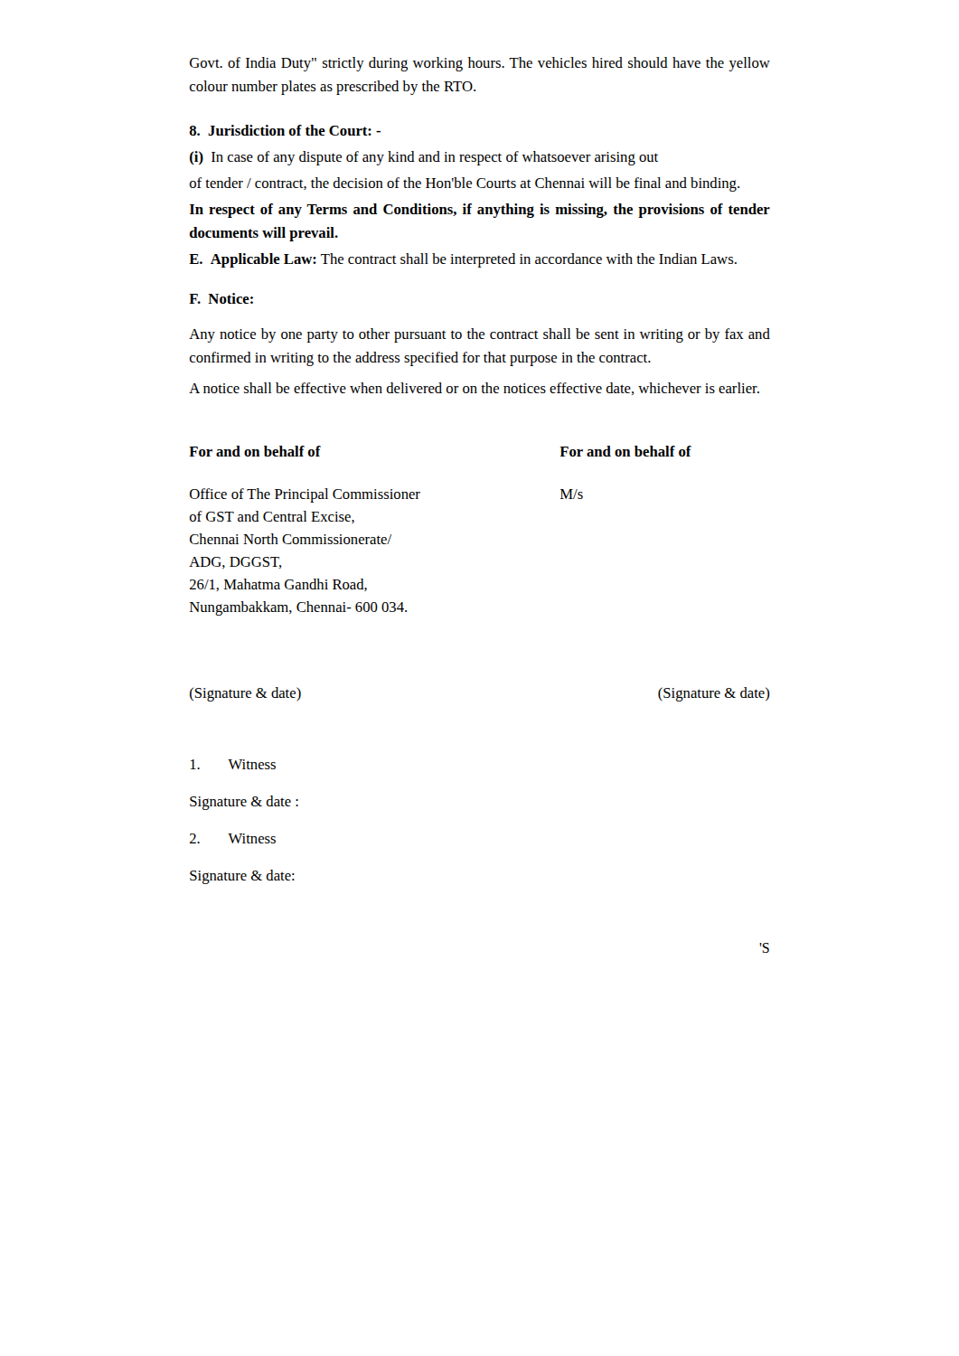Govt. of India Duty" strictly during working hours. The vehicles hired should have the yellow colour number plates as prescribed by the RTO.
8. Jurisdiction of the Court: -
(i) In case of any dispute of any kind and in respect of whatsoever arising out
of tender / contract, the decision of the Hon'ble Courts at Chennai will be final and binding.
In respect of any Terms and Conditions, if anything is missing, the provisions of tender documents will prevail.
E. Applicable Law: The contract shall be interpreted in accordance with the Indian Laws.
F. Notice:
Any notice by one party to other pursuant to the contract shall be sent in writing or by fax and confirmed in writing to the address specified for that purpose in the contract.
A notice shall be effective when delivered or on the notices effective date, whichever is earlier.
| For and on behalf of Office of The Principal Commissioner of GST and Central Excise, Chennai North Commissionerate/ ADG, DGGST, 26/1, Mahatma Gandhi Road, Nungambakkam, Chennai- 600 034. | For and on behalf of M/s |
| (Signature & date) | (Signature & date) |
1. Witness
Signature & date :
2. Witness
Signature & date:
'S